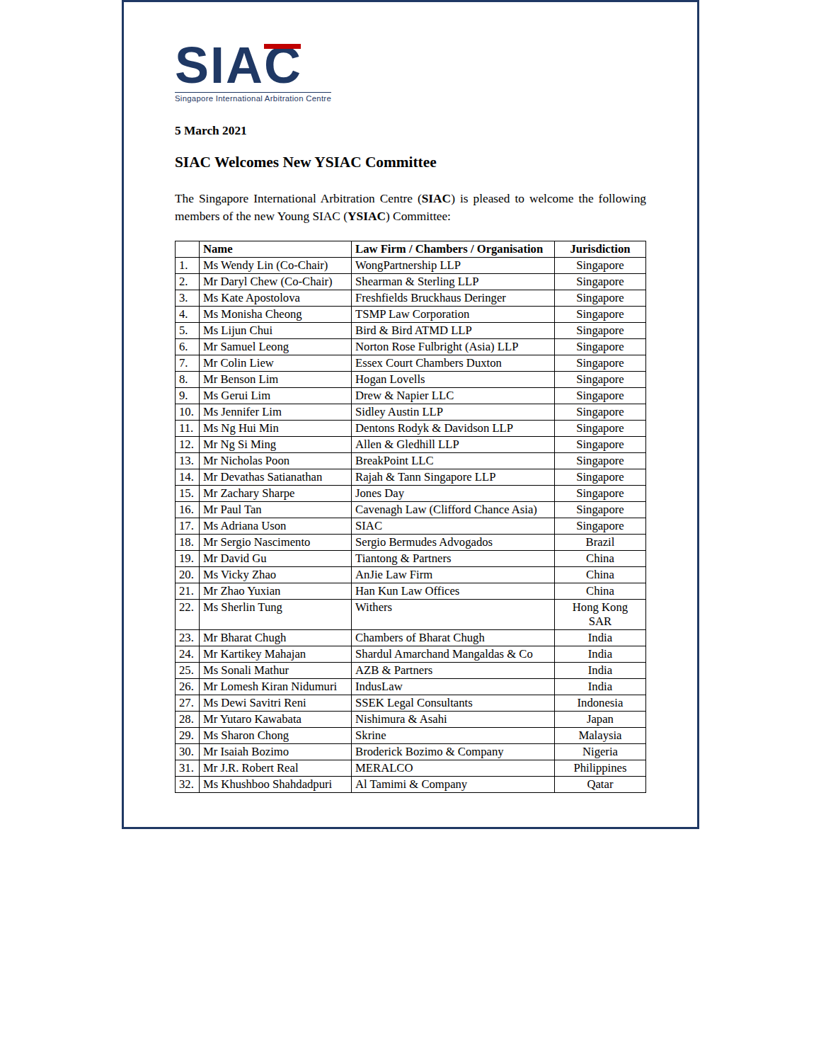SIAC
Singapore International Arbitration Centre
5 March 2021
SIAC Welcomes New YSIAC Committee
The Singapore International Arbitration Centre (SIAC) is pleased to welcome the following members of the new Young SIAC (YSIAC) Committee:
| | Name | Law Firm / Chambers / Organisation | Jurisdiction |
| --- | --- | --- | --- |
| 1. | Ms Wendy Lin (Co-Chair) | WongPartnership LLP | Singapore |
| 2. | Mr Daryl Chew (Co-Chair) | Shearman & Sterling LLP | Singapore |
| 3. | Ms Kate Apostolova | Freshfields Bruckhaus Deringer | Singapore |
| 4. | Ms Monisha Cheong | TSMP Law Corporation | Singapore |
| 5. | Ms Lijun Chui | Bird & Bird ATMD LLP | Singapore |
| 6. | Mr Samuel Leong | Norton Rose Fulbright (Asia) LLP | Singapore |
| 7. | Mr Colin Liew | Essex Court Chambers Duxton | Singapore |
| 8. | Mr Benson Lim | Hogan Lovells | Singapore |
| 9. | Ms Gerui Lim | Drew & Napier LLC | Singapore |
| 10. | Ms Jennifer Lim | Sidley Austin LLP | Singapore |
| 11. | Ms Ng Hui Min | Dentons Rodyk & Davidson LLP | Singapore |
| 12. | Mr Ng Si Ming | Allen & Gledhill LLP | Singapore |
| 13. | Mr Nicholas Poon | BreakPoint LLC | Singapore |
| 14. | Mr Devathas Satianathan | Rajah & Tann Singapore LLP | Singapore |
| 15. | Mr Zachary Sharpe | Jones Day | Singapore |
| 16. | Mr Paul Tan | Cavenagh Law (Clifford Chance Asia) | Singapore |
| 17. | Ms Adriana Uson | SIAC | Singapore |
| 18. | Mr Sergio Nascimento | Sergio Bermudes Advogados | Brazil |
| 19. | Mr David Gu | Tiantong & Partners | China |
| 20. | Ms Vicky Zhao | AnJie Law Firm | China |
| 21. | Mr Zhao Yuxian | Han Kun Law Offices | China |
| 22. | Ms Sherlin Tung | Withers | Hong Kong SAR |
| 23. | Mr Bharat Chugh | Chambers of Bharat Chugh | India |
| 24. | Mr Kartikey Mahajan | Shardul Amarchand Mangaldas & Co | India |
| 25. | Ms Sonali Mathur | AZB & Partners | India |
| 26. | Mr Lomesh Kiran Nidumuri | IndusLaw | India |
| 27. | Ms Dewi Savitri Reni | SSEK Legal Consultants | Indonesia |
| 28. | Mr Yutaro Kawabata | Nishimura & Asahi | Japan |
| 29. | Ms Sharon Chong | Skrine | Malaysia |
| 30. | Mr Isaiah Bozimo | Broderick Bozimo & Company | Nigeria |
| 31. | Mr J.R. Robert Real | MERALCO | Philippines |
| 32. | Ms Khushboo Shahdadpuri | Al Tamimi & Company | Qatar |